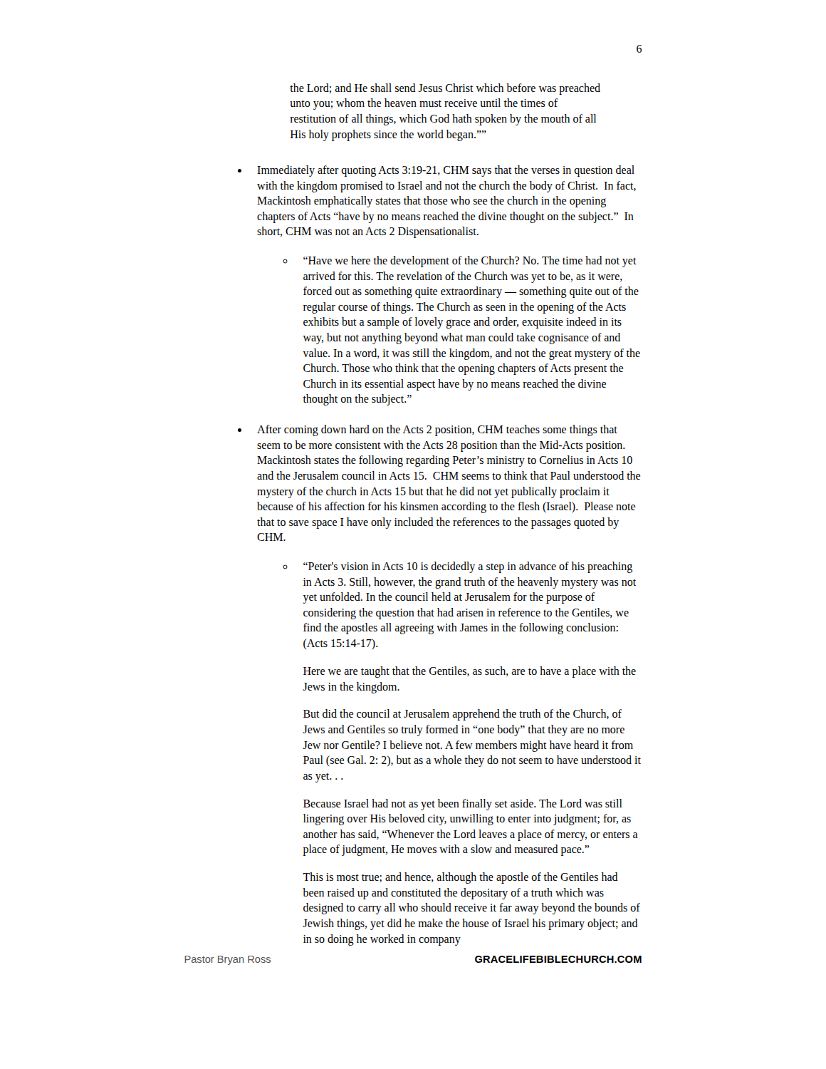6
the Lord; and He shall send Jesus Christ which before was preached unto you; whom the heaven must receive until the times of restitution of all things, which God hath spoken by the mouth of all His holy prophets since the world began.””
Immediately after quoting Acts 3:19-21, CHM says that the verses in question deal with the kingdom promised to Israel and not the church the body of Christ. In fact, Mackintosh emphatically states that those who see the church in the opening chapters of Acts “have by no means reached the divine thought on the subject.” In short, CHM was not an Acts 2 Dispensationalist.
“Have we here the development of the Church? No. The time had not yet arrived for this. The revelation of the Church was yet to be, as it were, forced out as something quite extraordinary — something quite out of the regular course of things. The Church as seen in the opening of the Acts exhibits but a sample of lovely grace and order, exquisite indeed in its way, but not anything beyond what man could take cognisance of and value. In a word, it was still the kingdom, and not the great mystery of the Church. Those who think that the opening chapters of Acts present the Church in its essential aspect have by no means reached the divine thought on the subject.”
After coming down hard on the Acts 2 position, CHM teaches some things that seem to be more consistent with the Acts 28 position than the Mid-Acts position. Mackintosh states the following regarding Peter’s ministry to Cornelius in Acts 10 and the Jerusalem council in Acts 15. CHM seems to think that Paul understood the mystery of the church in Acts 15 but that he did not yet publically proclaim it because of his affection for his kinsmen according to the flesh (Israel). Please note that to save space I have only included the references to the passages quoted by CHM.
“Peter's vision in Acts 10 is decidedly a step in advance of his preaching in Acts 3. Still, however, the grand truth of the heavenly mystery was not yet unfolded. In the council held at Jerusalem for the purpose of considering the question that had arisen in reference to the Gentiles, we find the apostles all agreeing with James in the following conclusion: (Acts 15:14-17).
Here we are taught that the Gentiles, as such, are to have a place with the Jews in the kingdom.
But did the council at Jerusalem apprehend the truth of the Church, of Jews and Gentiles so truly formed in “one body” that they are no more Jew nor Gentile? I believe not. A few members might have heard it from Paul (see Gal. 2: 2), but as a whole they do not seem to have understood it as yet. . .
Because Israel had not as yet been finally set aside. The Lord was still lingering over His beloved city, unwilling to enter into judgment; for, as another has said, “Whenever the Lord leaves a place of mercy, or enters a place of judgment, He moves with a slow and measured pace.”
This is most true; and hence, although the apostle of the Gentiles had been raised up and constituted the depositary of a truth which was designed to carry all who should receive it far away beyond the bounds of Jewish things, yet did he make the house of Israel his primary object; and in so doing he worked in company
Pastor Bryan Ross
GRACELIFEBIBLECHURCH.COM